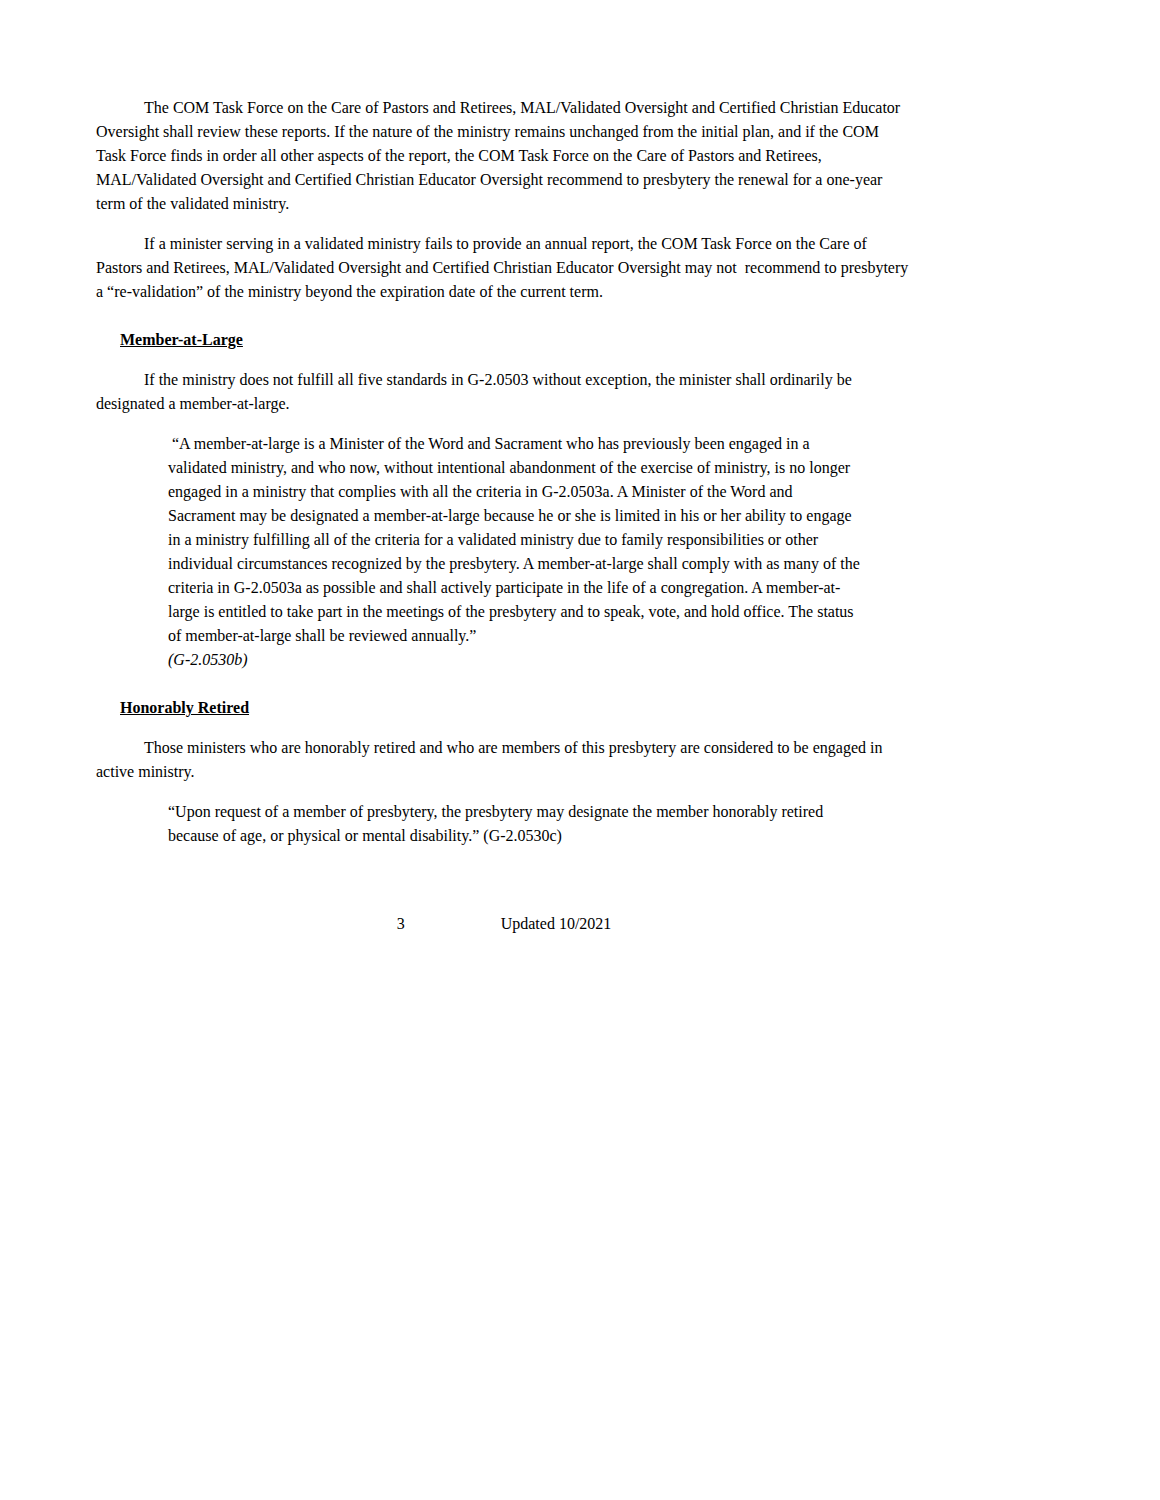The COM Task Force on the Care of Pastors and Retirees, MAL/Validated Oversight and Certified Christian Educator Oversight shall review these reports. If the nature of the ministry remains unchanged from the initial plan, and if the COM Task Force finds in order all other aspects of the report, the COM Task Force on the Care of Pastors and Retirees, MAL/Validated Oversight and Certified Christian Educator Oversight recommend to presbytery the renewal for a one-year term of the validated ministry.
If a minister serving in a validated ministry fails to provide an annual report, the COM Task Force on the Care of Pastors and Retirees, MAL/Validated Oversight and Certified Christian Educator Oversight may not recommend to presbytery a “re-validation” of the ministry beyond the expiration date of the current term.
Member-at-Large
If the ministry does not fulfill all five standards in G-2.0503 without exception, the minister shall ordinarily be designated a member-at-large.
“A member-at-large is a Minister of the Word and Sacrament who has previously been engaged in a validated ministry, and who now, without intentional abandonment of the exercise of ministry, is no longer engaged in a ministry that complies with all the criteria in G-2.0503a. A Minister of the Word and Sacrament may be designated a member-at-large because he or she is limited in his or her ability to engage in a ministry fulfilling all of the criteria for a validated ministry due to family responsibilities or other individual circumstances recognized by the presbytery. A member-at-large shall comply with as many of the criteria in G-2.0503a as possible and shall actively participate in the life of a congregation. A member-at-large is entitled to take part in the meetings of the presbytery and to speak, vote, and hold office. The status of member-at-large shall be reviewed annually.”
(G-2.0530b)
Honorably Retired
Those ministers who are honorably retired and who are members of this presbytery are considered to be engaged in active ministry.
“Upon request of a member of presbytery, the presbytery may designate the member honorably retired because of age, or physical or mental disability.” (G-2.0530c)
3 Updated 10/2021